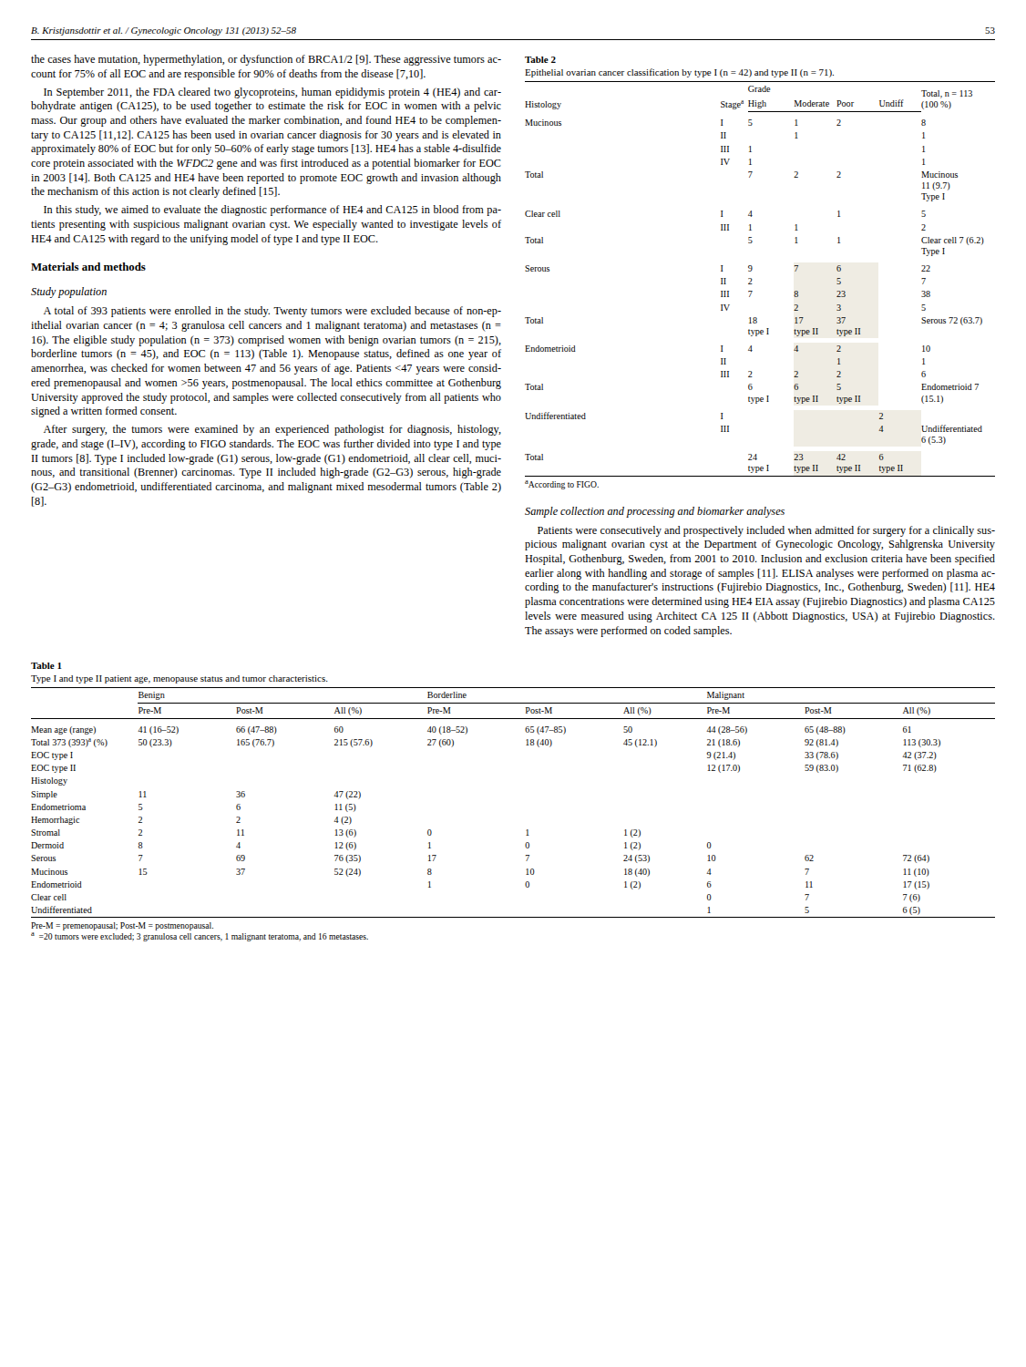B. Kristjansdottir et al. / Gynecologic Oncology 131 (2013) 52–58 53
the cases have mutation, hypermethylation, or dysfunction of BRCA1/2 [9]. These aggressive tumors account for 75% of all EOC and are responsible for 90% of deaths from the disease [7,10].
In September 2011, the FDA cleared two glycoproteins, human epididymis protein 4 (HE4) and carbohydrate antigen (CA125), to be used together to estimate the risk for EOC in women with a pelvic mass. Our group and others have evaluated the marker combination, and found HE4 to be complementary to CA125 [11,12]. CA125 has been used in ovarian cancer diagnosis for 30 years and is elevated in approximately 80% of EOC but for only 50–60% of early stage tumors [13]. HE4 has a stable 4-disulfide core protein associated with the WFDC2 gene and was first introduced as a potential biomarker for EOC in 2003 [14]. Both CA125 and HE4 have been reported to promote EOC growth and invasion although the mechanism of this action is not clearly defined [15].
In this study, we aimed to evaluate the diagnostic performance of HE4 and CA125 in blood from patients presenting with suspicious malignant ovarian cyst. We especially wanted to investigate levels of HE4 and CA125 with regard to the unifying model of type I and type II EOC.
Materials and methods
Study population
A total of 393 patients were enrolled in the study. Twenty tumors were excluded because of non-epithelial ovarian cancer (n = 4; 3 granulosa cell cancers and 1 malignant teratoma) and metastases (n = 16). The eligible study population (n = 373) comprised women with benign ovarian tumors (n = 215), borderline tumors (n = 45), and EOC (n = 113) (Table 1). Menopause status, defined as one year of amenorrhea, was checked for women between 47 and 56 years of age. Patients <47 years were considered premenopausal and women >56 years, postmenopausal. The local ethics committee at Gothenburg University approved the study protocol, and samples were collected consecutively from all patients who signed a written formed consent.
After surgery, the tumors were examined by an experienced pathologist for diagnosis, histology, grade, and stage (I–IV), according to FIGO standards. The EOC was further divided into type I and type II tumors [8]. Type I included low-grade (G1) serous, low-grade (G1) endometrioid, all clear cell, mucinous, and transitional (Brenner) carcinomas. Type II included high-grade (G2–G3) serous, high-grade (G2–G3) endometrioid, undifferentiated carcinoma, and malignant mixed mesodermal tumors (Table 2) [8].
Table 2 Epithelial ovarian cancer classification by type I (n = 42) and type II (n = 71).
| Histology | Stage a | Grade | Total, n = 113 (100 %) |
| --- | --- | --- | --- |
| High | Moderate | Poor | Undiff |
| Mucinous | I | 5 | 1 | 2 | | 8 |
| | II | | 1 | | | 1 |
| | III | 1 | | | | 1 |
| | IV | 1 | | | | 1 |
| Total | | 7 | 2 | 2 | | Mucinous 11 (9.7) Type I |
| Clear cell | I | 4 | | 1 | | 5 |
| | III | 1 | 1 | | | 2 |
| Total | | 5 | 1 | 1 | | Clear cell 7 (6.2) Type I |
| Serous | I | 9 | 7 | 6 | | 22 |
| | II | 2 | | 5 | | 7 |
| | III | 7 | 8 | 23 | | 38 |
| | IV | | 2 | 3 | | 5 |
| Total | | 18 type I | 17 type II | 37 type II | | Serous 72 (63.7) |
| Endometrioid | I | 4 | 4 | 2 | | 10 |
| | II | | | 1 | | 1 |
| | III | 2 | 2 | 2 | | 6 |
| Total | | 6 type I | 6 type II | 5 type II | | Endometrioid 7 (15.1) |
| Undifferentiated | I | | | | 2 | |
| | III | | | | 4 | Undifferentiated 6 (5.3) |
| Total | | 24 type I | 23 type II | 42 type II | 6 type II | |
aAccording to FIGO.
Sample collection and processing and biomarker analyses
Patients were consecutively and prospectively included when admitted for surgery for a clinically suspicious malignant ovarian cyst at the Department of Gynecologic Oncology, Sahlgrenska University Hospital, Gothenburg, Sweden, from 2001 to 2010. Inclusion and exclusion criteria have been specified earlier along with handling and storage of samples [11]. ELISA analyses were performed on plasma according to the manufacturer's instructions (Fujirebio Diagnostics, Inc., Gothenburg, Sweden) [11]. HE4 plasma concentrations were determined using HE4 EIA assay (Fujirebio Diagnostics) and plasma CA125 levels were measured using Architect CA 125 II (Abbott Diagnostics, USA) at Fujirebio Diagnostics. The assays were performed on coded samples.
Table 1 Type I and type II patient age, menopause status and tumor characteristics.
| | Benign | Borderline | Malignant |
| --- | --- | --- | --- |
| | Pre-M | Post-M | All (%) | Pre-M | Post-M | All (%) | Pre-M | Post-M | All (%) |
| Mean age (range) | 41 (16–52) | 66 (47–88) | 60 | 40 (18–52) | 65 (47–85) | 50 | 44 (28–56) | 65 (48–88) | 61 |
| Total 373 (393) a (%) | 50 (23.3) | 165 (76.7) | 215 (57.6) | 27 (60) | 18 (40) | 45 (12.1) | 21 (18.6) | 92 (81.4) | 113 (30.3) |
| EOC type I | | | | | | | 9 (21.4) | 33 (78.6) | 42 (37.2) |
| EOC type II | | | | | | | 12 (17.0) | 59 (83.0) | 71 (62.8) |
| Histology | | | | | | | | | |
| Simple | 11 | 36 | 47 (22) | | | | | | |
| Endometrioma | 5 | 6 | 11 (5) | | | | | | |
| Hemorrhagic | 2 | 2 | 4 (2) | | | | | | |
| Stromal | 2 | 11 | 13 (6) | 0 | 1 | 1 (2) | | | |
| Dermoid | 8 | 4 | 12 (6) | 1 | 0 | 1 (2) | 0 | | |
| Serous | 7 | 69 | 76 (35) | 17 | 7 | 24 (53) | 10 | 62 | 72 (64) |
| Mucinous | 15 | 37 | 52 (24) | 8 | 10 | 18 (40) | 4 | 7 | 11 (10) |
| Endometrioid | | | | 1 | 0 | 1 (2) | 6 | 11 | 17 (15) |
| Clear cell | | | | | | | 0 | 7 | 7 (6) |
| Undifferentiated | | | | | | | 1 | 5 | 6 (5) |
Pre-M = premenopausal; Post-M = postmenopausal.
a =20 tumors were excluded; 3 granulosa cell cancers, 1 malignant teratoma, and 16 metastases.